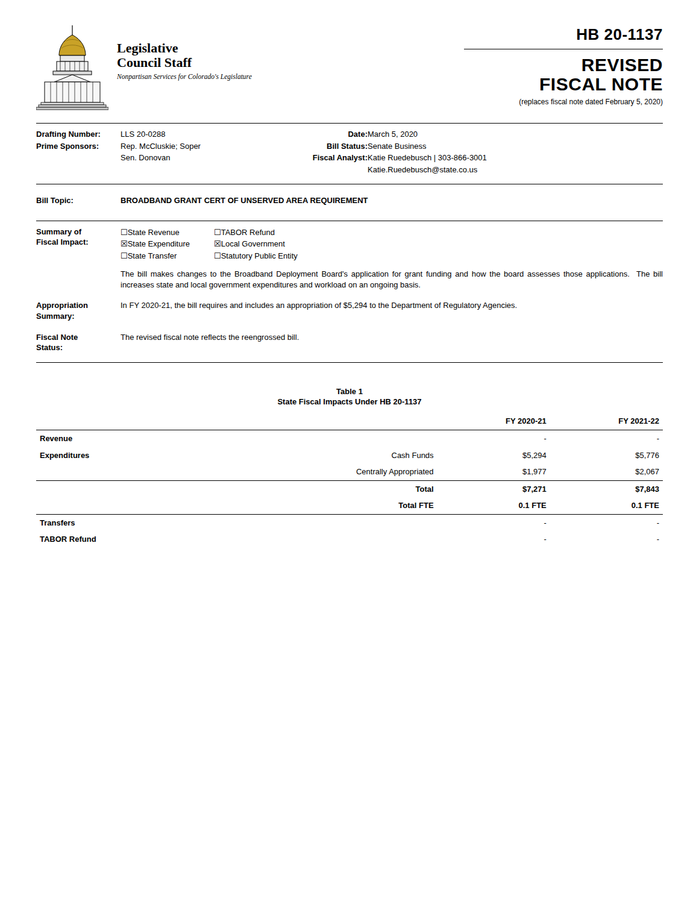Legislative
Council Staff
Nonpartisan Services for Colorado's Legislature
HB 20-1137
REVISED
FISCAL NOTE
(replaces fiscal note dated February 5, 2020)
| Drafting Number: | LLS 20-0288 | Date: | March 5, 2020 |
| Prime Sponsors: | Rep. McCluskie; Soper | Bill Status: | Senate Business |
| | Sen. Donovan | Fiscal Analyst: | Katie Ruedebusch / 303-866-3001 |
| | | | Katie.Ruedebusch@state.co.us |
| Bill Topic: | BROADBAND GRANT CERT OF UNSERVED AREA REQUIREMENT |
| Summary of Fiscal Impact: | / ☐ / State Revenue / / ☐ / TABOR Refund / / ☒ / State Expenditure / / ☒ / Local Government / / ☐ / State Transfer / / ☐ / Statutory Public Entity / The bill makes changes to the Broadband Deployment Board's application for grant funding and how the board assesses those applications. The bill increases state and local government expenditures and workload on an ongoing basis. |
| Appropriation Summary: | In FY 2020-21, the bill requires and includes an appropriation of $5,294 to the Department of Regulatory Agencies. |
| Fiscal Note Status: | The revised fiscal note reflects the reengrossed bill. |
Table 1
State Fiscal Impacts Under HB 20-1137
| | | FY 2020-21 | FY 2021-22 |
| --- | --- | --- | --- |
| Revenue | | - | - |
| Expenditures | Cash Funds | $5,294 | $5,776 |
| | Centrally Appropriated | $1,977 | $2,067 |
| | Total | $7,271 | $7,843 |
| | Total FTE | 0.1 FTE | 0.1 FTE |
| Transfers | | - | - |
| TABOR Refund | | - | - |